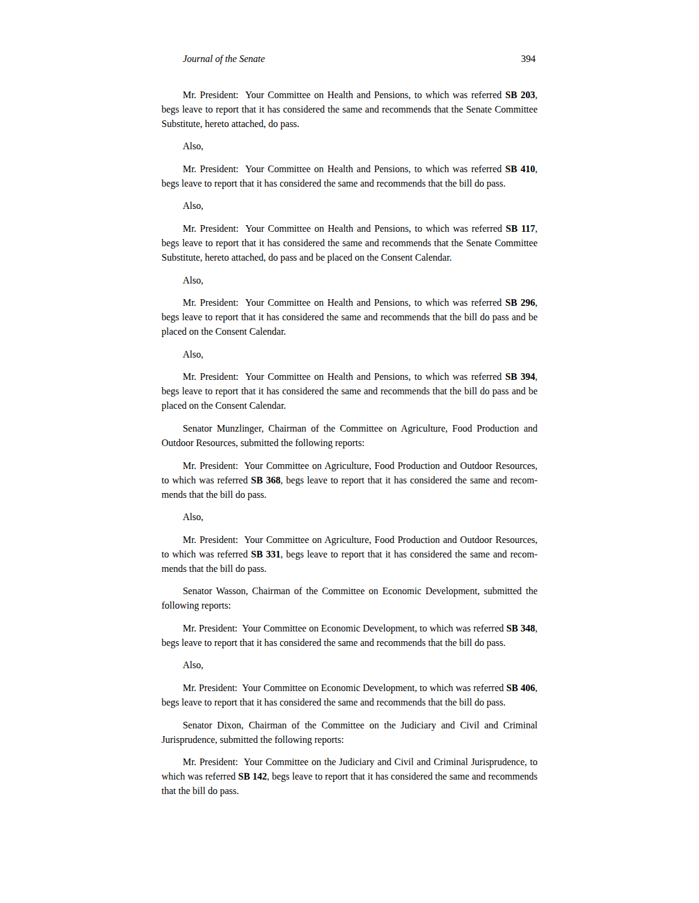Journal of the Senate 394
Mr. President: Your Committee on Health and Pensions, to which was referred SB 203, begs leave to report that it has considered the same and recommends that the Senate Committee Substitute, hereto attached, do pass.
Also,
Mr. President: Your Committee on Health and Pensions, to which was referred SB 410, begs leave to report that it has considered the same and recommends that the bill do pass.
Also,
Mr. President: Your Committee on Health and Pensions, to which was referred SB 117, begs leave to report that it has considered the same and recommends that the Senate Committee Substitute, hereto attached, do pass and be placed on the Consent Calendar.
Also,
Mr. President: Your Committee on Health and Pensions, to which was referred SB 296, begs leave to report that it has considered the same and recommends that the bill do pass and be placed on the Consent Calendar.
Also,
Mr. President: Your Committee on Health and Pensions, to which was referred SB 394, begs leave to report that it has considered the same and recommends that the bill do pass and be placed on the Consent Calendar.
Senator Munzlinger, Chairman of the Committee on Agriculture, Food Production and Outdoor Resources, submitted the following reports:
Mr. President: Your Committee on Agriculture, Food Production and Outdoor Resources, to which was referred SB 368, begs leave to report that it has considered the same and recommends that the bill do pass.
Also,
Mr. President: Your Committee on Agriculture, Food Production and Outdoor Resources, to which was referred SB 331, begs leave to report that it has considered the same and recommends that the bill do pass.
Senator Wasson, Chairman of the Committee on Economic Development, submitted the following reports:
Mr. President: Your Committee on Economic Development, to which was referred SB 348, begs leave to report that it has considered the same and recommends that the bill do pass.
Also,
Mr. President: Your Committee on Economic Development, to which was referred SB 406, begs leave to report that it has considered the same and recommends that the bill do pass.
Senator Dixon, Chairman of the Committee on the Judiciary and Civil and Criminal Jurisprudence, submitted the following reports:
Mr. President: Your Committee on the Judiciary and Civil and Criminal Jurisprudence, to which was referred SB 142, begs leave to report that it has considered the same and recommends that the bill do pass.